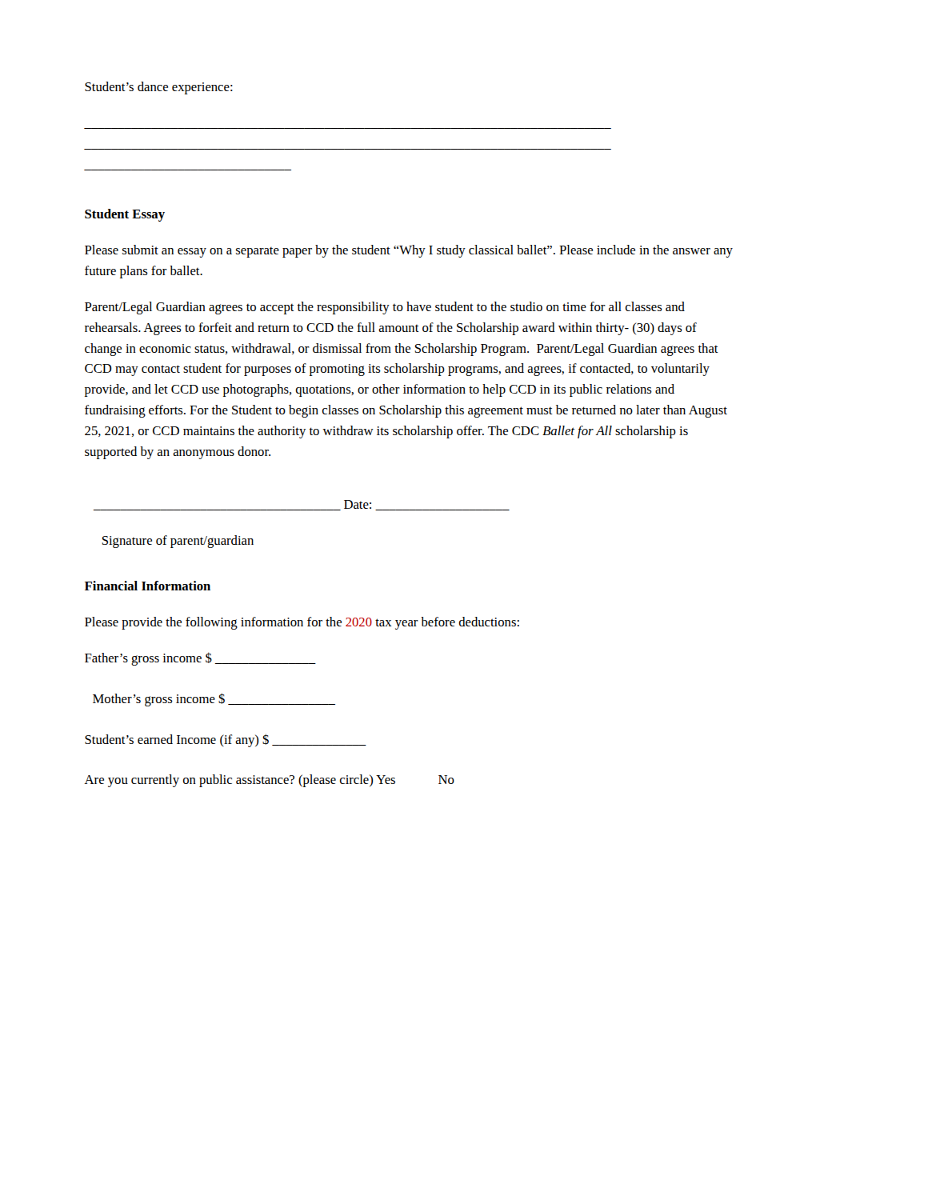Student’s dance experience:
_______________________________________________________________________________ _______________________________________________________________________________ _______________________________
Student Essay
Please submit an essay on a separate paper by the student “Why I study classical ballet”. Please include in the answer any future plans for ballet.
Parent/Legal Guardian agrees to accept the responsibility to have student to the studio on time for all classes and rehearsals. Agrees to forfeit and return to CCD the full amount of the Scholarship award within thirty- (30) days of change in economic status, withdrawal, or dismissal from the Scholarship Program. Parent/Legal Guardian agrees that CCD may contact student for purposes of promoting its scholarship programs, and agrees, if contacted, to voluntarily provide, and let CCD use photographs, quotations, or other information to help CCD in its public relations and fundraising efforts. For the Student to begin classes on Scholarship this agreement must be returned no later than August 25, 2021, or CCD maintains the authority to withdraw its scholarship offer. The CDC Ballet for All scholarship is supported by an anonymous donor.
_____________________________________ Date: ____________________
Signature of parent/guardian
Financial Information
Please provide the following information for the 2020 tax year before deductions:
Father’s gross income $ _______________
Mother’s gross income $ ________________
Student’s earned Income (if any) $ ______________
Are you currently on public assistance? (please circle) Yes No